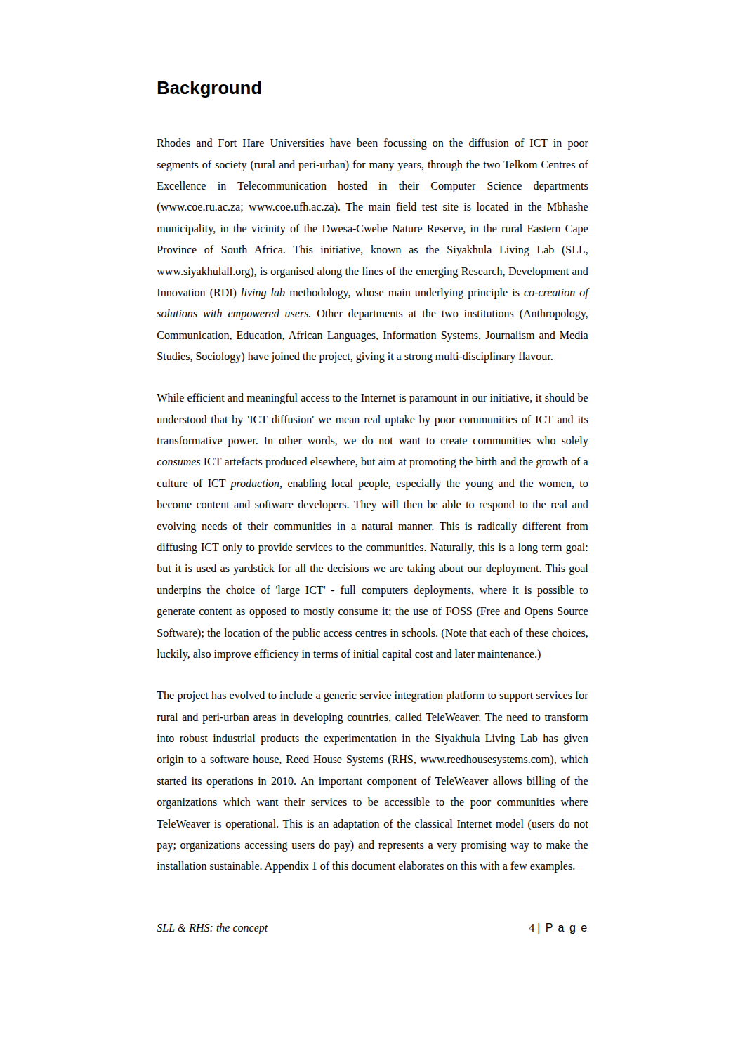Background
Rhodes and Fort Hare Universities have been focussing on the diffusion of ICT in poor segments of society (rural and peri-urban) for many years, through the two Telkom Centres of Excellence in Telecommunication hosted in their Computer Science departments (www.coe.ru.ac.za; www.coe.ufh.ac.za). The main field test site is located in the Mbhashe municipality, in the vicinity of the Dwesa-Cwebe Nature Reserve, in the rural Eastern Cape Province of South Africa. This initiative, known as the Siyakhula Living Lab (SLL, www.siyakhulall.org), is organised along the lines of the emerging Research, Development and Innovation (RDI) living lab methodology, whose main underlying principle is co-creation of solutions with empowered users. Other departments at the two institutions (Anthropology, Communication, Education, African Languages, Information Systems, Journalism and Media Studies, Sociology) have joined the project, giving it a strong multi-disciplinary flavour.
While efficient and meaningful access to the Internet is paramount in our initiative, it should be understood that by 'ICT diffusion' we mean real uptake by poor communities of ICT and its transformative power. In other words, we do not want to create communities who solely consumes ICT artefacts produced elsewhere, but aim at promoting the birth and the growth of a culture of ICT production, enabling local people, especially the young and the women, to become content and software developers. They will then be able to respond to the real and evolving needs of their communities in a natural manner. This is radically different from diffusing ICT only to provide services to the communities. Naturally, this is a long term goal: but it is used as yardstick for all the decisions we are taking about our deployment. This goal underpins the choice of 'large ICT' - full computers deployments, where it is possible to generate content as opposed to mostly consume it; the use of FOSS (Free and Opens Source Software); the location of the public access centres in schools. (Note that each of these choices, luckily, also improve efficiency in terms of initial capital cost and later maintenance.)
The project has evolved to include a generic service integration platform to support services for rural and peri-urban areas in developing countries, called TeleWeaver. The need to transform into robust industrial products the experimentation in the Siyakhula Living Lab has given origin to a software house, Reed House Systems (RHS, www.reedhousesystems.com), which started its operations in 2010. An important component of TeleWeaver allows billing of the organizations which want their services to be accessible to the poor communities where TeleWeaver is operational. This is an adaptation of the classical Internet model (users do not pay; organizations accessing users do pay) and represents a very promising way to make the installation sustainable. Appendix 1 of this document elaborates on this with a few examples.
SLL & RHS: the concept 4| P a g e